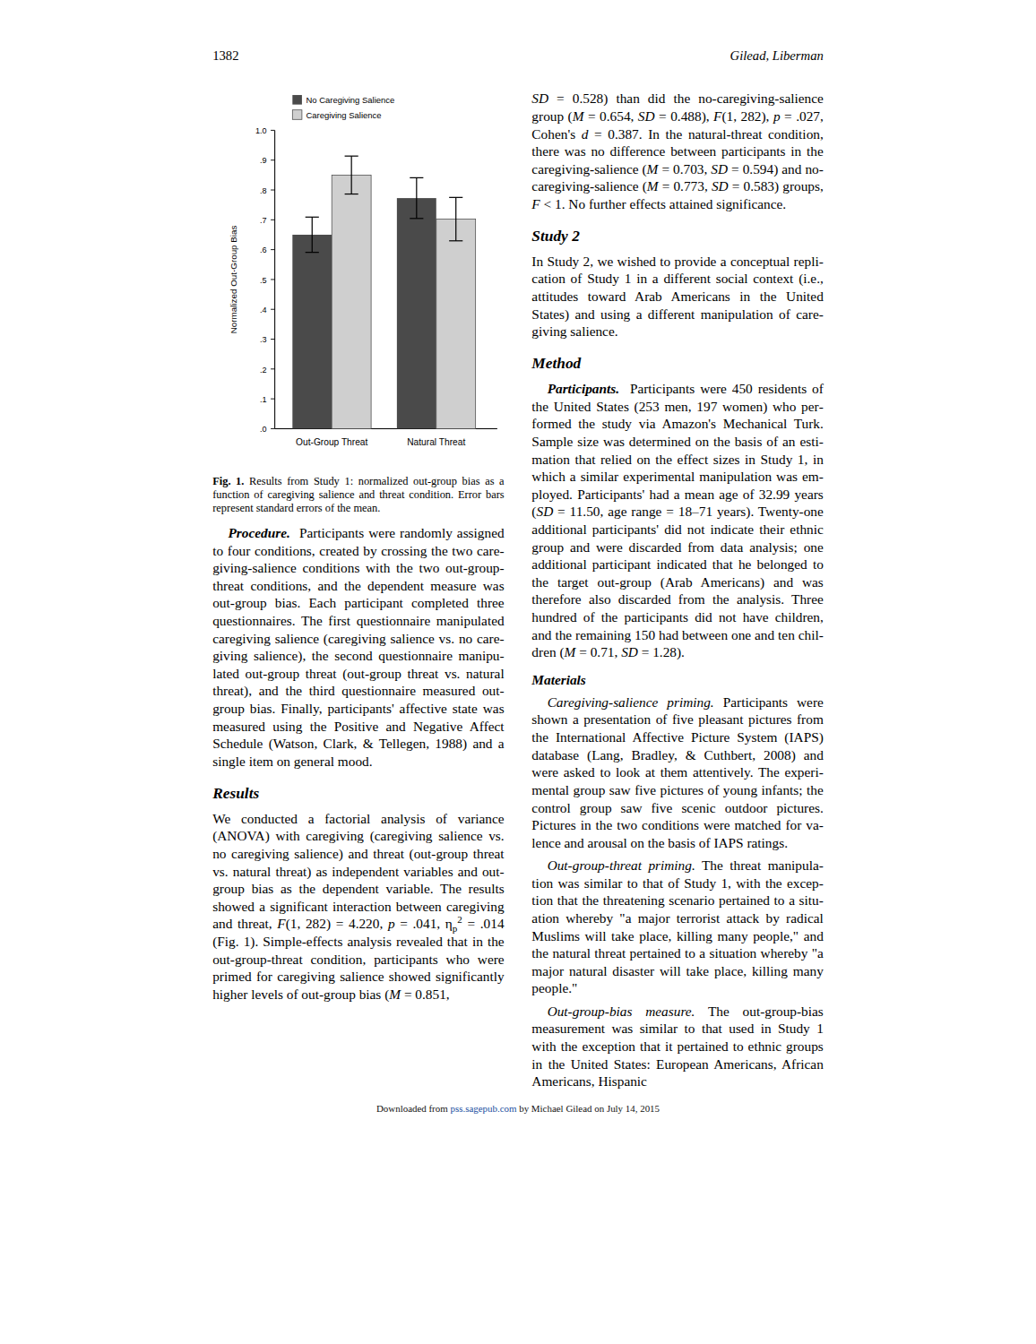1382 Gilead, Liberman
No Caregiving Salience Caregiving Salience 1.0 .9 .8 .7 .6 .5 .4 .3 .2 .1 .0 Normalized Out-Group Bias Out-Group Threat Natural Threat
Fig. 1. Results from Study 1: normalized out-group bias as a function of caregiving salience and threat condition. Error bars represent standard errors of the mean.
Procedure. Participants were randomly assigned to four conditions, created by crossing the two caregiving-salience conditions with the two out-group-threat conditions, and the dependent measure was out-group bias. Each participant completed three questionnaires. The first questionnaire manipulated caregiving salience (caregiving salience vs. no caregiving salience), the second questionnaire manipulated out-group threat (out-group threat vs. natural threat), and the third questionnaire measured out-group bias. Finally, participants' affective state was measured using the Positive and Negative Affect Schedule (Watson, Clark, & Tellegen, 1988) and a single item on general mood.
Results
We conducted a factorial analysis of variance (ANOVA) with caregiving (caregiving salience vs. no caregiving salience) and threat (out-group threat vs. natural threat) as independent variables and out-group bias as the dependent variable. The results showed a significant interaction between caregiving and threat, F(1, 282) = 4.220, p = .041, ηp2 = .014 (Fig. 1). Simple-effects analysis revealed that in the out-group-threat condition, participants who were primed for caregiving salience showed significantly higher levels of out-group bias (M = 0.851,
SD = 0.528) than did the no-caregiving-salience group (M = 0.654, SD = 0.488), F(1, 282), p = .027, Cohen's d = 0.387. In the natural-threat condition, there was no difference between participants in the caregiving-salience (M = 0.703, SD = 0.594) and no-caregiving-salience (M = 0.773, SD = 0.583) groups, F < 1. No further effects attained significance.
Study 2
In Study 2, we wished to provide a conceptual replication of Study 1 in a different social context (i.e., attitudes toward Arab Americans in the United States) and using a different manipulation of caregiving salience.
Method
Participants. Participants were 450 residents of the United States (253 men, 197 women) who performed the study via Amazon's Mechanical Turk. Sample size was determined on the basis of an estimation that relied on the effect sizes in Study 1, in which a similar experimental manipulation was employed. Participants' had a mean age of 32.99 years (SD = 11.50, age range = 18–71 years). Twenty-one additional participants' did not indicate their ethnic group and were discarded from data analysis; one additional participant indicated that he belonged to the target out-group (Arab Americans) and was therefore also discarded from the analysis. Three hundred of the participants did not have children, and the remaining 150 had between one and ten children (M = 0.71, SD = 1.28).
Materials
Caregiving-salience priming. Participants were shown a presentation of five pleasant pictures from the International Affective Picture System (IAPS) database (Lang, Bradley, & Cuthbert, 2008) and were asked to look at them attentively. The experimental group saw five pictures of young infants; the control group saw five scenic outdoor pictures. Pictures in the two conditions were matched for valence and arousal on the basis of IAPS ratings.
Out-group-threat priming. The threat manipulation was similar to that of Study 1, with the exception that the threatening scenario pertained to a situation whereby "a major terrorist attack by radical Muslims will take place, killing many people," and the natural threat pertained to a situation whereby "a major natural disaster will take place, killing many people."
Out-group-bias measure. The out-group-bias measurement was similar to that used in Study 1 with the exception that it pertained to ethnic groups in the United States: European Americans, African Americans, Hispanic
Downloaded from pss.sagepub.com by Michael Gilead on July 14, 2015